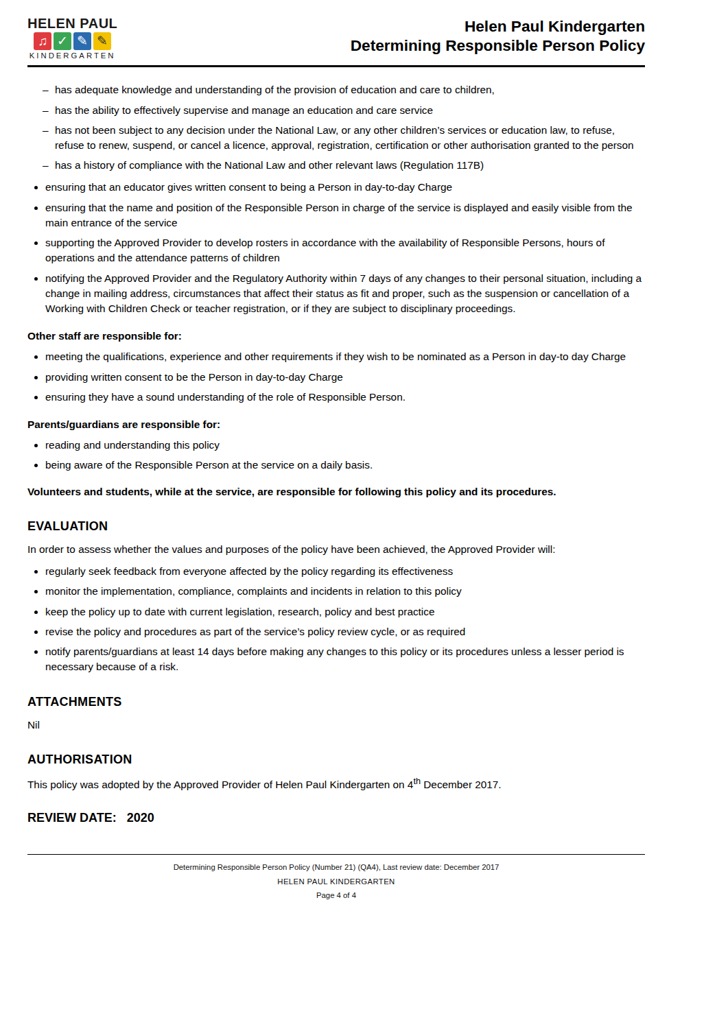HELEN PAUL
♫ ✓ ✎ ✎
KINDERGARTEN
Helen Paul Kindergarten
Determining Responsible Person Policy
has adequate knowledge and understanding of the provision of education and care to children,
has the ability to effectively supervise and manage an education and care service
has not been subject to any decision under the National Law, or any other children’s services or education law, to refuse, refuse to renew, suspend, or cancel a licence, approval, registration, certification or other authorisation granted to the person
has a history of compliance with the National Law and other relevant laws (Regulation 117B)
ensuring that an educator gives written consent to being a Person in day-to-day Charge
ensuring that the name and position of the Responsible Person in charge of the service is displayed and easily visible from the main entrance of the service
supporting the Approved Provider to develop rosters in accordance with the availability of Responsible Persons, hours of operations and the attendance patterns of children
notifying the Approved Provider and the Regulatory Authority within 7 days of any changes to their personal situation, including a change in mailing address, circumstances that affect their status as fit and proper, such as the suspension or cancellation of a Working with Children Check or teacher registration, or if they are subject to disciplinary proceedings.
Other staff are responsible for:
meeting the qualifications, experience and other requirements if they wish to be nominated as a Person in day-to day Charge
providing written consent to be the Person in day-to-day Charge
ensuring they have a sound understanding of the role of Responsible Person.
Parents/guardians are responsible for:
reading and understanding this policy
being aware of the Responsible Person at the service on a daily basis.
Volunteers and students, while at the service, are responsible for following this policy and its procedures.
EVALUATION
In order to assess whether the values and purposes of the policy have been achieved, the Approved Provider will:
regularly seek feedback from everyone affected by the policy regarding its effectiveness
monitor the implementation, compliance, complaints and incidents in relation to this policy
keep the policy up to date with current legislation, research, policy and best practice
revise the policy and procedures as part of the service’s policy review cycle, or as required
notify parents/guardians at least 14 days before making any changes to this policy or its procedures unless a lesser period is necessary because of a risk.
ATTACHMENTS
Nil
AUTHORISATION
This policy was adopted by the Approved Provider of Helen Paul Kindergarten on 4th December 2017.
REVIEW DATE: 2020
Determining Responsible Person Policy (Number 21) (QA4), Last review date: December 2017
HELEN PAUL KINDERGARTEN
Page 4 of 4